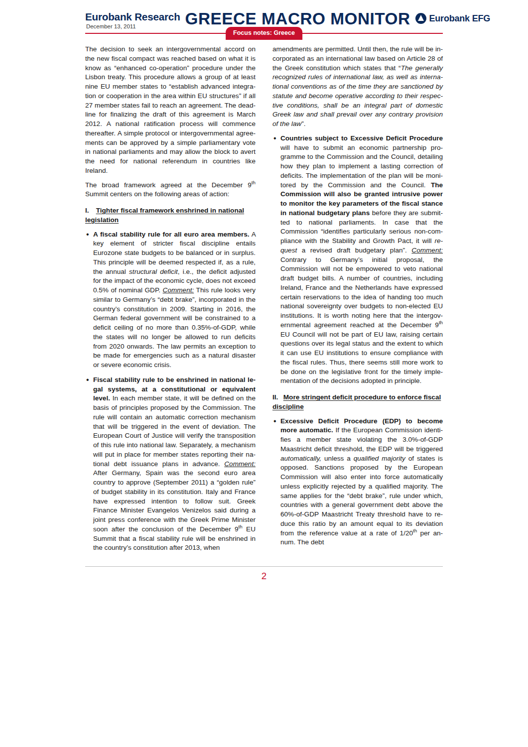Eurobank Research
December 13, 2011
GREECE MACRO MONITOR
Eurobank EFG
Focus notes: Greece
The decision to seek an intergovernmental accord on the new fiscal compact was reached based on what it is know as “enhanced co-operation” procedure under the Lisbon treaty. This procedure allows a group of at least nine EU member states to “establish advanced integration or cooperation in the area within EU structures” if all 27 member states fail to reach an agreement. The deadline for finalizing the draft of this agreement is March 2012. A national ratification process will commence thereafter. A simple protocol or intergovernmental agreements can be approved by a simple parliamentary vote in national parliaments and may allow the block to avert the need for national referendum in countries like Ireland.
The broad framework agreed at the December 9th Summit centers on the following areas of action:
I. Tighter fiscal framework enshrined in national legislation
A fiscal stability rule for all euro area members. A key element of stricter fiscal discipline entails Eurozone state budgets to be balanced or in surplus. This principle will be deemed respected if, as a rule, the annual structural deficit, i.e., the deficit adjusted for the impact of the economic cycle, does not exceed 0.5% of nominal GDP. Comment: This rule looks very similar to Germany’s “debt brake”, incorporated in the country’s constitution in 2009. Starting in 2016, the German federal government will be constrained to a deficit ceiling of no more than 0.35%-of-GDP, while the states will no longer be allowed to run deficits from 2020 onwards. The law permits an exception to be made for emergencies such as a natural disaster or severe economic crisis.
Fiscal stability rule to be enshrined in national legal systems, at a constitutional or equivalent level. In each member state, it will be defined on the basis of principles proposed by the Commission. The rule will contain an automatic correction mechanism that will be triggered in the event of deviation. The European Court of Justice will verify the transposition of this rule into national law. Separately, a mechanism will put in place for member states reporting their national debt issuance plans in advance. Comment: After Germany, Spain was the second euro area country to approve (September 2011) a “golden rule” of budget stability in its constitution. Italy and France have expressed intention to follow suit. Greek Finance Minister Evangelos Venizelos said during a joint press conference with the Greek Prime Minister soon after the conclusion of the December 9th EU Summit that a fiscal stability rule will be enshrined in the country’s constitution after 2013, when
amendments are permitted. Until then, the rule will be incorporated as an international law based on Article 28 of the Greek constitution which states that “The generally recognized rules of international law, as well as international conventions as of the time they are sanctioned by statute and become operative according to their respective conditions, shall be an integral part of domestic Greek law and shall prevail over any contrary provision of the law”.
Countries subject to Excessive Deficit Procedure will have to submit an economic partnership programme to the Commission and the Council, detailing how they plan to implement a lasting correction of deficits. The implementation of the plan will be monitored by the Commission and the Council. The Commission will also be granted intrusive power to monitor the key parameters of the fiscal stance in national budgetary plans before they are submitted to national parliaments. In case that the Commission “identifies particularly serious non-compliance with the Stability and Growth Pact, it will request a revised draft budgetary plan”. Comment: Contrary to Germany’s initial proposal, the Commission will not be empowered to veto national draft budget bills. A number of countries, including Ireland, France and the Netherlands have expressed certain reservations to the idea of handing too much national sovereignty over budgets to non-elected EU institutions. It is worth noting here that the intergovernmental agreement reached at the December 9th EU Council will not be part of EU law, raising certain questions over its legal status and the extent to which it can use EU institutions to ensure compliance with the fiscal rules. Thus, there seems still more work to be done on the legislative front for the timely implementation of the decisions adopted in principle.
II. More stringent deficit procedure to enforce fiscal discipline
Excessive Deficit Procedure (EDP) to become more automatic. If the European Commission identifies a member state violating the 3.0%-of-GDP Maastricht deficit threshold, the EDP will be triggered automatically, unless a qualified majority of states is opposed. Sanctions proposed by the European Commission will also enter into force automatically unless explicitly rejected by a qualified majority. The same applies for the “debt brake”, rule under which, countries with a general government debt above the 60%-of-GDP Maastricht Treaty threshold have to reduce this ratio by an amount equal to its deviation from the reference value at a rate of 1/20th per annum. The debt
2